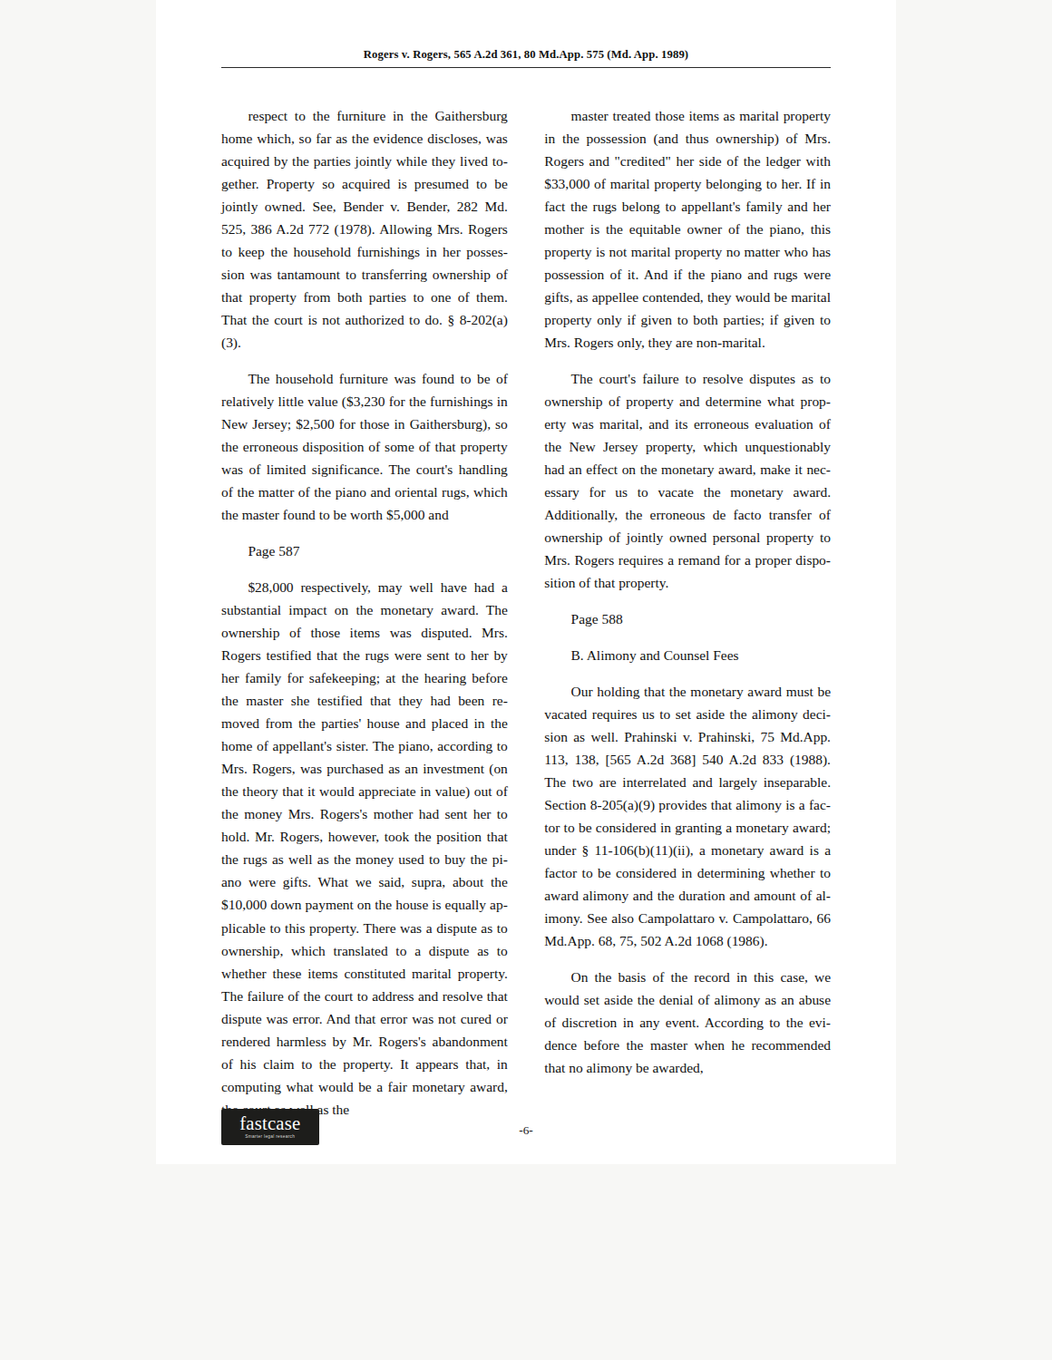Rogers v. Rogers, 565 A.2d 361, 80 Md.App. 575 (Md. App. 1989)
respect to the furniture in the Gaithersburg home which, so far as the evidence discloses, was acquired by the parties jointly while they lived together. Property so acquired is presumed to be jointly owned. See, Bender v. Bender, 282 Md. 525, 386 A.2d 772 (1978). Allowing Mrs. Rogers to keep the household furnishings in her possession was tantamount to transferring ownership of that property from both parties to one of them. That the court is not authorized to do. § 8-202(a)(3).
The household furniture was found to be of relatively little value ($3,230 for the furnishings in New Jersey; $2,500 for those in Gaithersburg), so the erroneous disposition of some of that property was of limited significance. The court's handling of the matter of the piano and oriental rugs, which the master found to be worth $5,000 and
Page 587
$28,000 respectively, may well have had a substantial impact on the monetary award. The ownership of those items was disputed. Mrs. Rogers testified that the rugs were sent to her by her family for safekeeping; at the hearing before the master she testified that they had been removed from the parties' house and placed in the home of appellant's sister. The piano, according to Mrs. Rogers, was purchased as an investment (on the theory that it would appreciate in value) out of the money Mrs. Rogers's mother had sent her to hold. Mr. Rogers, however, took the position that the rugs as well as the money used to buy the piano were gifts. What we said, supra, about the $10,000 down payment on the house is equally applicable to this property. There was a dispute as to ownership, which translated to a dispute as to whether these items constituted marital property. The failure of the court to address and resolve that dispute was error. And that error was not cured or rendered harmless by Mr. Rogers's abandonment of his claim to the property. It appears that, in computing what would be a fair monetary award, the court as well as the
master treated those items as marital property in the possession (and thus ownership) of Mrs. Rogers and "credited" her side of the ledger with $33,000 of marital property belonging to her. If in fact the rugs belong to appellant's family and her mother is the equitable owner of the piano, this property is not marital property no matter who has possession of it. And if the piano and rugs were gifts, as appellee contended, they would be marital property only if given to both parties; if given to Mrs. Rogers only, they are non-marital.
The court's failure to resolve disputes as to ownership of property and determine what property was marital, and its erroneous evaluation of the New Jersey property, which unquestionably had an effect on the monetary award, make it necessary for us to vacate the monetary award. Additionally, the erroneous de facto transfer of ownership of jointly owned personal property to Mrs. Rogers requires a remand for a proper disposition of that property.
Page 588
B. Alimony and Counsel Fees
Our holding that the monetary award must be vacated requires us to set aside the alimony decision as well. Prahinski v. Prahinski, 75 Md.App. 113, 138, [565 A.2d 368] 540 A.2d 833 (1988). The two are interrelated and largely inseparable. Section 8-205(a)(9) provides that alimony is a factor to be considered in granting a monetary award; under § 11-106(b)(11)(ii), a monetary award is a factor to be considered in determining whether to award alimony and the duration and amount of alimony. See also Campolattaro v. Campolattaro, 66 Md.App. 68, 75, 502 A.2d 1068 (1986).
On the basis of the record in this case, we would set aside the denial of alimony as an abuse of discretion in any event. According to the evidence before the master when he recommended that no alimony be awarded,
fastcase Smarter legal research
-6-